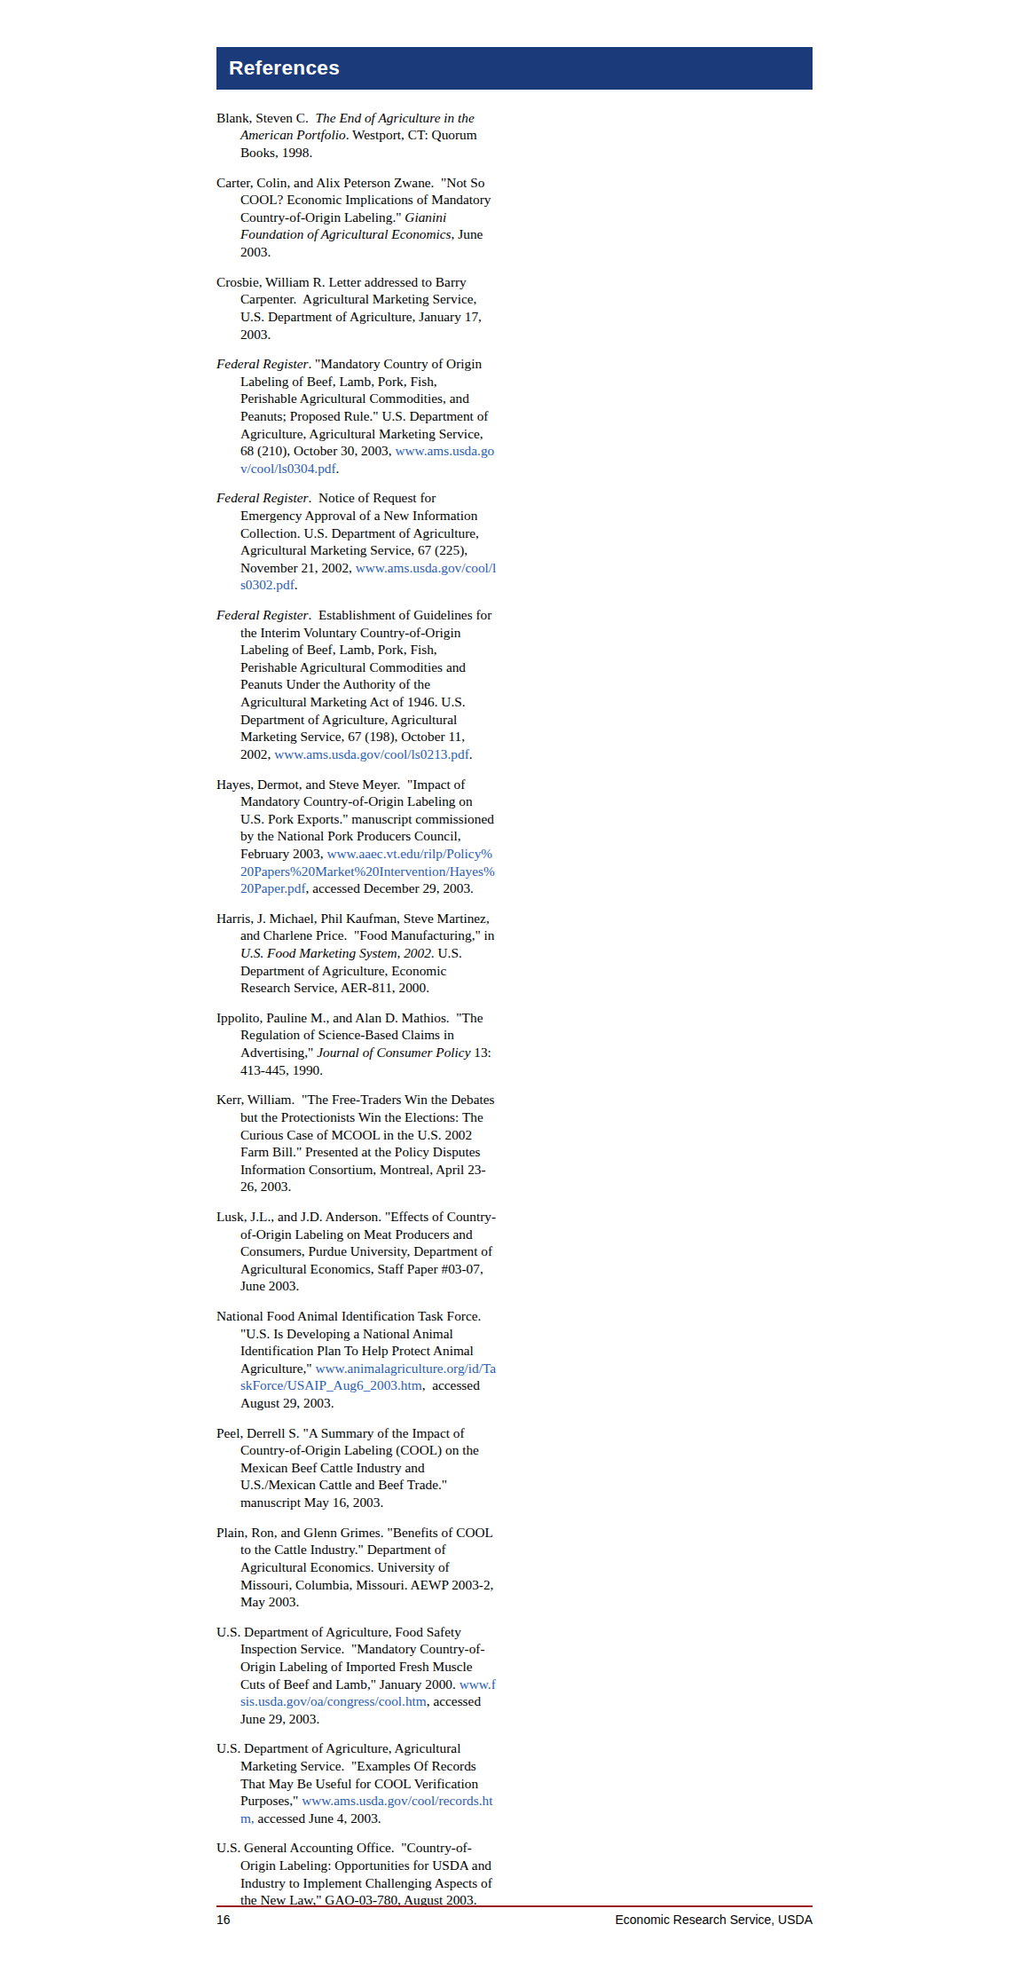References
Blank, Steven C. The End of Agriculture in the American Portfolio. Westport, CT: Quorum Books, 1998.
Carter, Colin, and Alix Peterson Zwane. "Not So COOL? Economic Implications of Mandatory Country-of-Origin Labeling." Gianini Foundation of Agricultural Economics, June 2003.
Crosbie, William R. Letter addressed to Barry Carpenter. Agricultural Marketing Service, U.S. Department of Agriculture, January 17, 2003.
Federal Register. "Mandatory Country of Origin Labeling of Beef, Lamb, Pork, Fish, Perishable Agricultural Commodities, and Peanuts; Proposed Rule." U.S. Department of Agriculture, Agricultural Marketing Service, 68 (210), October 30, 2003, www.ams.usda.gov/cool/ls0304.pdf.
Federal Register. Notice of Request for Emergency Approval of a New Information Collection. U.S. Department of Agriculture, Agricultural Marketing Service, 67 (225), November 21, 2002, www.ams.usda.gov/cool/ls0302.pdf.
Federal Register. Establishment of Guidelines for the Interim Voluntary Country-of-Origin Labeling of Beef, Lamb, Pork, Fish, Perishable Agricultural Commodities and Peanuts Under the Authority of the Agricultural Marketing Act of 1946. U.S. Department of Agriculture, Agricultural Marketing Service, 67 (198), October 11, 2002, www.ams.usda.gov/cool/ls0213.pdf.
Hayes, Dermot, and Steve Meyer. "Impact of Mandatory Country-of-Origin Labeling on U.S. Pork Exports." manuscript commissioned by the National Pork Producers Council, February 2003, www.aaec.vt.edu/rilp/Policy%20Papers%20Market%20Intervention/Hayes%20Paper.pdf, accessed December 29, 2003.
Harris, J. Michael, Phil Kaufman, Steve Martinez, and Charlene Price. "Food Manufacturing," in U.S. Food Marketing System, 2002. U.S. Department of Agriculture, Economic Research Service, AER-811, 2000.
Ippolito, Pauline M., and Alan D. Mathios. "The Regulation of Science-Based Claims in Advertising," Journal of Consumer Policy 13: 413-445, 1990.
Kerr, William. "The Free-Traders Win the Debates but the Protectionists Win the Elections: The Curious Case of MCOOL in the U.S. 2002 Farm Bill." Presented at the Policy Disputes Information Consortium, Montreal, April 23-26, 2003.
Lusk, J.L., and J.D. Anderson. "Effects of Country-of-Origin Labeling on Meat Producers and Consumers, Purdue University, Department of Agricultural Economics, Staff Paper #03-07, June 2003.
National Food Animal Identification Task Force. "U.S. Is Developing a National Animal Identification Plan To Help Protect Animal Agriculture," www.animalagriculture.org/id/TaskForce/USAIP_Aug6_2003.htm, accessed August 29, 2003.
Peel, Derrell S. "A Summary of the Impact of Country-of-Origin Labeling (COOL) on the Mexican Beef Cattle Industry and U.S./Mexican Cattle and Beef Trade." manuscript May 16, 2003.
Plain, Ron, and Glenn Grimes. "Benefits of COOL to the Cattle Industry." Department of Agricultural Economics. University of Missouri, Columbia, Missouri. AEWP 2003-2, May 2003.
U.S. Department of Agriculture, Food Safety Inspection Service. "Mandatory Country-of-Origin Labeling of Imported Fresh Muscle Cuts of Beef and Lamb," January 2000. www.fsis.usda.gov/oa/congress/cool.htm, accessed June 29, 2003.
U.S. Department of Agriculture, Agricultural Marketing Service. "Examples Of Records That May Be Useful for COOL Verification Purposes," www.ams.usda.gov/cool/records.htm, accessed June 4, 2003.
U.S. General Accounting Office. "Country-of-Origin Labeling: Opportunities for USDA and Industry to Implement Challenging Aspects of the New Law," GAO-03-780, August 2003.
16 Economic Research Service, USDA